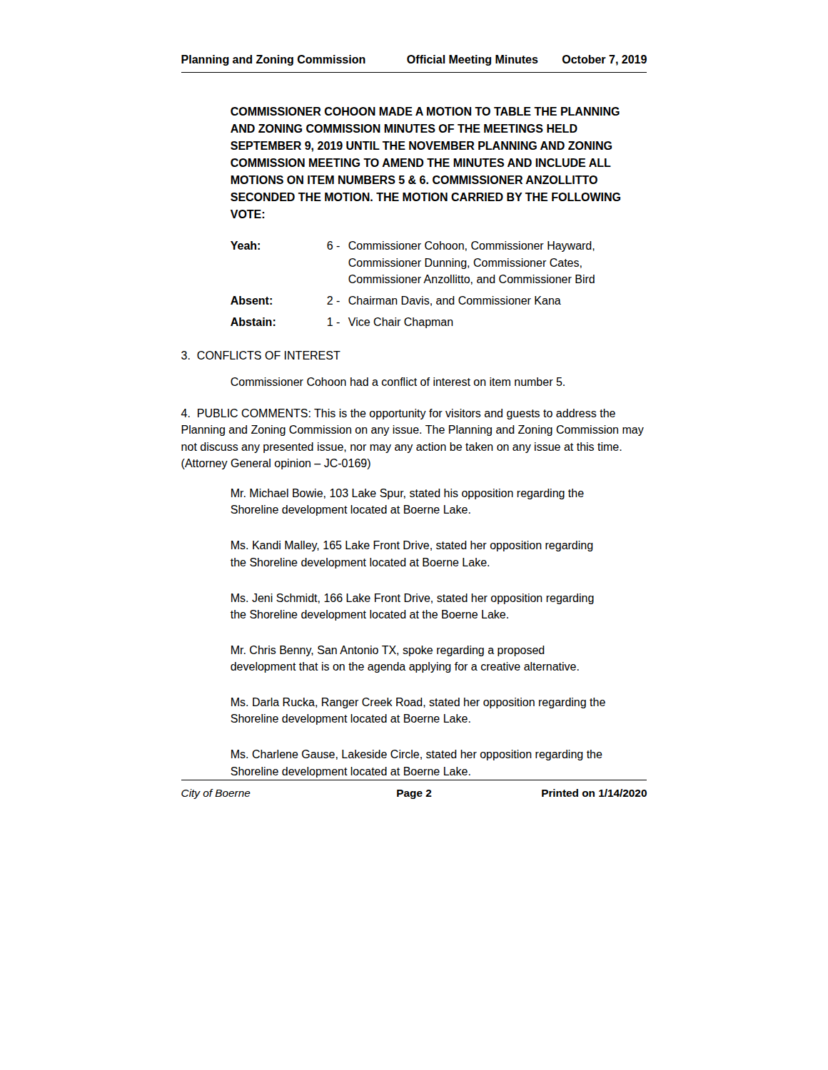Planning and Zoning Commission Official Meeting Minutes October 7, 2019
COMMISSIONER COHOON MADE A MOTION TO TABLE THE PLANNING AND ZONING COMMISSION MINUTES OF THE MEETINGS HELD SEPTEMBER 9, 2019 UNTIL THE NOVEMBER PLANNING AND ZONING COMMISSION MEETING TO AMEND THE MINUTES AND INCLUDE ALL MOTIONS ON ITEM NUMBERS 5 & 6. COMMISSIONER ANZOLLITTO SECONDED THE MOTION. THE MOTION CARRIED BY THE FOLLOWING VOTE:
| Yeah: | 6 - | Commissioner Cohoon, Commissioner Hayward, Commissioner Dunning, Commissioner Cates, Commissioner Anzollitto, and Commissioner Bird |
| Absent: | 2 - | Chairman Davis, and Commissioner Kana |
| Abstain: | 1 - | Vice Chair Chapman |
3. CONFLICTS OF INTEREST
Commissioner Cohoon had a conflict of interest on item number 5.
4. PUBLIC COMMENTS: This is the opportunity for visitors and guests to address the Planning and Zoning Commission on any issue. The Planning and Zoning Commission may not discuss any presented issue, nor may any action be taken on any issue at this time. (Attorney General opinion – JC-0169)
Mr. Michael Bowie, 103 Lake Spur, stated his opposition regarding the
Shoreline development located at Boerne Lake.
Ms. Kandi Malley, 165 Lake Front Drive, stated her opposition regarding
the Shoreline development located at Boerne Lake.
Ms. Jeni Schmidt, 166 Lake Front Drive, stated her opposition regarding
the Shoreline development located at the Boerne Lake.
Mr. Chris Benny, San Antonio TX, spoke regarding a proposed
development that is on the agenda applying for a creative alternative.
Ms. Darla Rucka, Ranger Creek Road, stated her opposition regarding the
Shoreline development located at Boerne Lake.
Ms. Charlene Gause, Lakeside Circle, stated her opposition regarding the
Shoreline development located at Boerne Lake.
City of Boerne Page 2 Printed on 1/14/2020